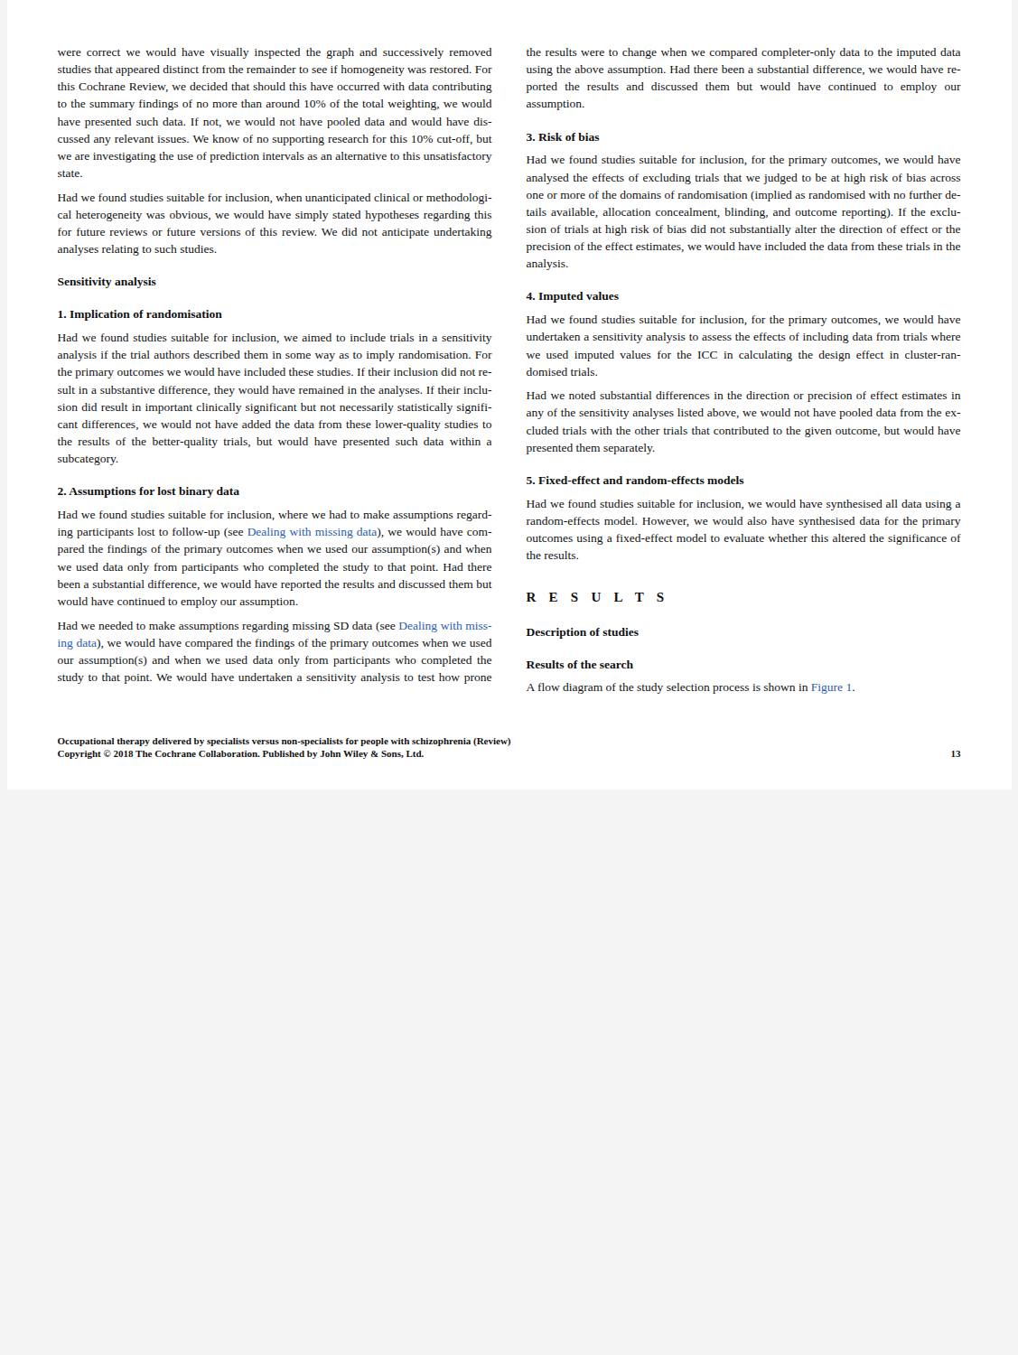were correct we would have visually inspected the graph and successively removed studies that appeared distinct from the remainder to see if homogeneity was restored. For this Cochrane Review, we decided that should this have occurred with data contributing to the summary findings of no more than around 10% of the total weighting, we would have presented such data. If not, we would not have pooled data and would have discussed any relevant issues. We know of no supporting research for this 10% cut-off, but we are investigating the use of prediction intervals as an alternative to this unsatisfactory state.
Had we found studies suitable for inclusion, when unanticipated clinical or methodological heterogeneity was obvious, we would have simply stated hypotheses regarding this for future reviews or future versions of this review. We did not anticipate undertaking analyses relating to such studies.
Sensitivity analysis
1. Implication of randomisation
Had we found studies suitable for inclusion, we aimed to include trials in a sensitivity analysis if the trial authors described them in some way as to imply randomisation. For the primary outcomes we would have included these studies. If their inclusion did not result in a substantive difference, they would have remained in the analyses. If their inclusion did result in important clinically significant but not necessarily statistically significant differences, we would not have added the data from these lower-quality studies to the results of the better-quality trials, but would have presented such data within a subcategory.
2. Assumptions for lost binary data
Had we found studies suitable for inclusion, where we had to make assumptions regarding participants lost to follow-up (see Dealing with missing data), we would have compared the findings of the primary outcomes when we used our assumption(s) and when we used data only from participants who completed the study to that point. Had there been a substantial difference, we would have reported the results and discussed them but would have continued to employ our assumption.
Had we needed to make assumptions regarding missing SD data (see Dealing with missing data), we would have compared the findings of the primary outcomes when we used our assumption(s) and when we used data only from participants who completed the study to that point. We would have undertaken a sensitivity analysis to test how prone the results were to change when we compared completer-only data to the imputed data using the above assumption. Had there been a substantial difference, we would have reported the results and discussed them but would have continued to employ our assumption.
3. Risk of bias
Had we found studies suitable for inclusion, for the primary outcomes, we would have analysed the effects of excluding trials that we judged to be at high risk of bias across one or more of the domains of randomisation (implied as randomised with no further details available, allocation concealment, blinding, and outcome reporting). If the exclusion of trials at high risk of bias did not substantially alter the direction of effect or the precision of the effect estimates, we would have included the data from these trials in the analysis.
4. Imputed values
Had we found studies suitable for inclusion, for the primary outcomes, we would have undertaken a sensitivity analysis to assess the effects of including data from trials where we used imputed values for the ICC in calculating the design effect in cluster-randomised trials.
Had we noted substantial differences in the direction or precision of effect estimates in any of the sensitivity analyses listed above, we would not have pooled data from the excluded trials with the other trials that contributed to the given outcome, but would have presented them separately.
5. Fixed-effect and random-effects models
Had we found studies suitable for inclusion, we would have synthesised all data using a random-effects model. However, we would also have synthesised data for the primary outcomes using a fixed-effect model to evaluate whether this altered the significance of the results.
R E S U L T S
Description of studies
Results of the search
A flow diagram of the study selection process is shown in Figure 1.
Occupational therapy delivered by specialists versus non-specialists for people with schizophrenia (Review)
Copyright © 2018 The Cochrane Collaboration. Published by John Wiley & Sons, Ltd.
13